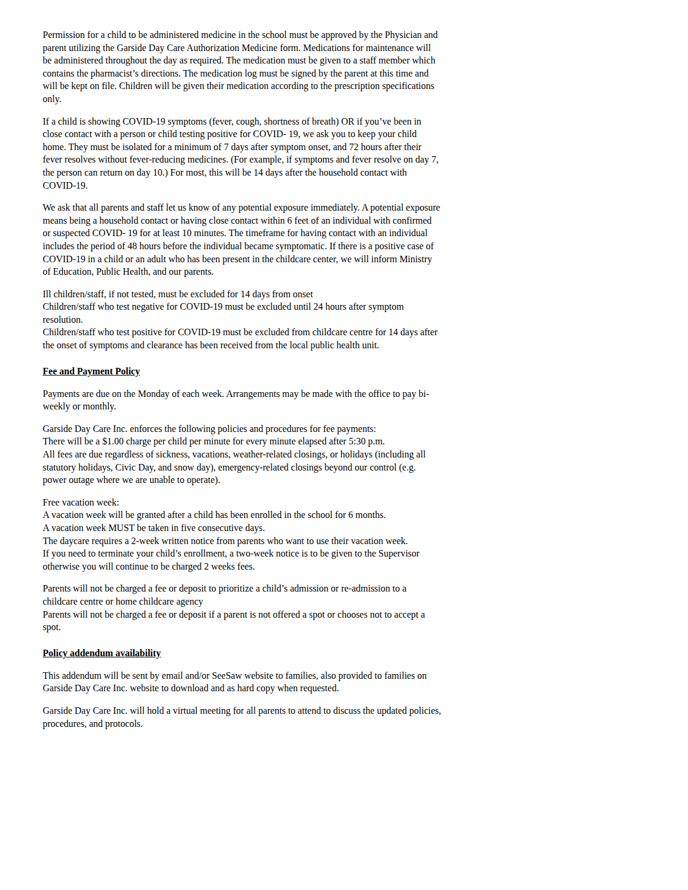Permission for a child to be administered medicine in the school must be approved by the Physician and parent utilizing the Garside Day Care Authorization Medicine form. Medications for maintenance will be administered throughout the day as required. The medication must be given to a staff member which contains the pharmacist’s directions. The medication log must be signed by the parent at this time and will be kept on file. Children will be given their medication according to the prescription specifications only.
If a child is showing COVID-19 symptoms (fever, cough, shortness of breath) OR if you’ve been in close contact with a person or child testing positive for COVID- 19, we ask you to keep your child home. They must be isolated for a minimum of 7 days after symptom onset, and 72 hours after their fever resolves without fever-reducing medicines. (For example, if symptoms and fever resolve on day 7, the person can return on day 10.) For most, this will be 14 days after the household contact with COVID-19.
We ask that all parents and staff let us know of any potential exposure immediately. A potential exposure means being a household contact or having close contact within 6 feet of an individual with confirmed or suspected COVID- 19 for at least 10 minutes. The timeframe for having contact with an individual includes the period of 48 hours before the individual became symptomatic. If there is a positive case of COVID-19 in a child or an adult who has been present in the childcare center, we will inform Ministry of Education, Public Health, and our parents.
Ill children/staff, if not tested, must be excluded for 14 days from onset
Children/staff who test negative for COVID-19 must be excluded until 24 hours after symptom resolution.
Children/staff who test positive for COVID-19 must be excluded from childcare centre for 14 days after the onset of symptoms and clearance has been received from the local public health unit.
Fee and Payment Policy
Payments are due on the Monday of each week. Arrangements may be made with the office to pay bi-weekly or monthly.
Garside Day Care Inc. enforces the following policies and procedures for fee payments:
There will be a $1.00 charge per child per minute for every minute elapsed after 5:30 p.m.
All fees are due regardless of sickness, vacations, weather-related closings, or holidays (including all statutory holidays, Civic Day, and snow day), emergency-related closings beyond our control (e.g. power outage where we are unable to operate).
Free vacation week:
A vacation week will be granted after a child has been enrolled in the school for 6 months.
A vacation week MUST be taken in five consecutive days.
The daycare requires a 2-week written notice from parents who want to use their vacation week.
If you need to terminate your child’s enrollment, a two-week notice is to be given to the Supervisor otherwise you will continue to be charged 2 weeks fees.
Parents will not be charged a fee or deposit to prioritize a child’s admission or re-admission to a childcare centre or home childcare agency
Parents will not be charged a fee or deposit if a parent is not offered a spot or chooses not to accept a spot.
Policy addendum availability
This addendum will be sent by email and/or SeeSaw website to families, also provided to families on Garside Day Care Inc. website to download and as hard copy when requested.
Garside Day Care Inc. will hold a virtual meeting for all parents to attend to discuss the updated policies, procedures, and protocols.